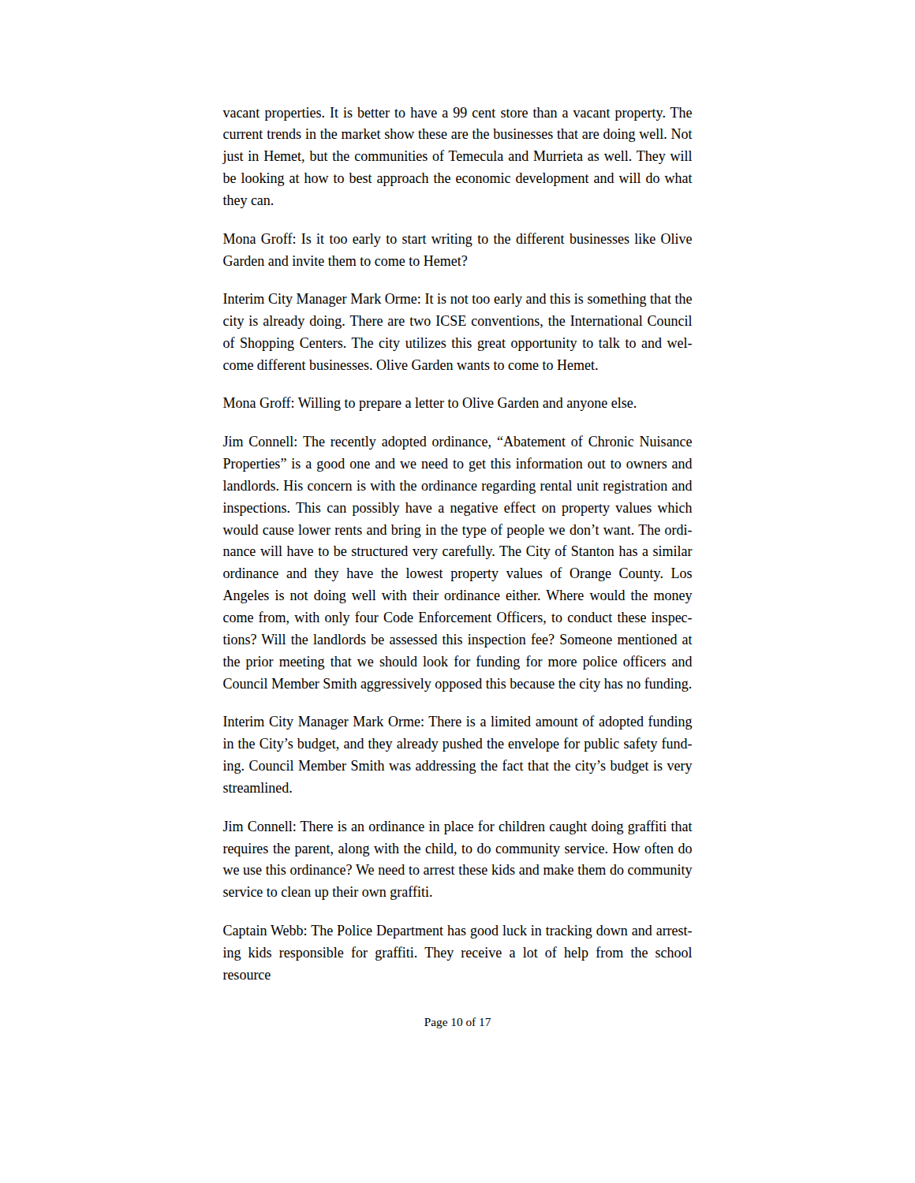vacant properties. It is better to have a 99 cent store than a vacant property. The current trends in the market show these are the businesses that are doing well. Not just in Hemet, but the communities of Temecula and Murrieta as well. They will be looking at how to best approach the economic development and will do what they can.
Mona Groff: Is it too early to start writing to the different businesses like Olive Garden and invite them to come to Hemet?
Interim City Manager Mark Orme: It is not too early and this is something that the city is already doing. There are two ICSE conventions, the International Council of Shopping Centers. The city utilizes this great opportunity to talk to and welcome different businesses. Olive Garden wants to come to Hemet.
Mona Groff: Willing to prepare a letter to Olive Garden and anyone else.
Jim Connell: The recently adopted ordinance, “Abatement of Chronic Nuisance Properties” is a good one and we need to get this information out to owners and landlords. His concern is with the ordinance regarding rental unit registration and inspections. This can possibly have a negative effect on property values which would cause lower rents and bring in the type of people we don’t want. The ordinance will have to be structured very carefully. The City of Stanton has a similar ordinance and they have the lowest property values of Orange County. Los Angeles is not doing well with their ordinance either. Where would the money come from, with only four Code Enforcement Officers, to conduct these inspections? Will the landlords be assessed this inspection fee? Someone mentioned at the prior meeting that we should look for funding for more police officers and Council Member Smith aggressively opposed this because the city has no funding.
Interim City Manager Mark Orme: There is a limited amount of adopted funding in the City’s budget, and they already pushed the envelope for public safety funding. Council Member Smith was addressing the fact that the city’s budget is very streamlined.
Jim Connell: There is an ordinance in place for children caught doing graffiti that requires the parent, along with the child, to do community service. How often do we use this ordinance? We need to arrest these kids and make them do community service to clean up their own graffiti.
Captain Webb: The Police Department has good luck in tracking down and arresting kids responsible for graffiti. They receive a lot of help from the school resource
Page 10 of 17